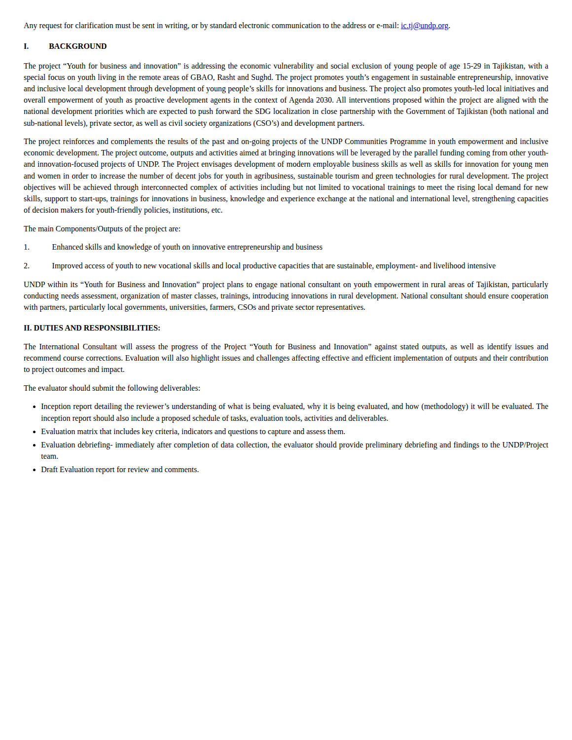Any request for clarification must be sent in writing, or by standard electronic communication to the address or e-mail: ic.tj@undp.org.
I. BACKGROUND
The project “Youth for business and innovation” is addressing the economic vulnerability and social exclusion of young people of age 15-29 in Tajikistan, with a special focus on youth living in the remote areas of GBAO, Rasht and Sughd. The project promotes youth’s engagement in sustainable entrepreneurship, innovative and inclusive local development through development of young people’s skills for innovations and business. The project also promotes youth-led local initiatives and overall empowerment of youth as proactive development agents in the context of Agenda 2030. All interventions proposed within the project are aligned with the national development priorities which are expected to push forward the SDG localization in close partnership with the Government of Tajikistan (both national and sub-national levels), private sector, as well as civil society organizations (CSO’s) and development partners.
The project reinforces and complements the results of the past and on-going projects of the UNDP Communities Programme in youth empowerment and inclusive economic development. The project outcome, outputs and activities aimed at bringing innovations will be leveraged by the parallel funding coming from other youth- and innovation-focused projects of UNDP. The Project envisages development of modern employable business skills as well as skills for innovation for young men and women in order to increase the number of decent jobs for youth in agribusiness, sustainable tourism and green technologies for rural development. The project objectives will be achieved through interconnected complex of activities including but not limited to vocational trainings to meet the rising local demand for new skills, support to start-ups, trainings for innovations in business, knowledge and experience exchange at the national and international level, strengthening capacities of decision makers for youth-friendly policies, institutions, etc.
The main Components/Outputs of the project are:
1. Enhanced skills and knowledge of youth on innovative entrepreneurship and business
2. Improved access of youth to new vocational skills and local productive capacities that are sustainable, employment- and livelihood intensive
UNDP within its “Youth for Business and Innovation” project plans to engage national consultant on youth empowerment in rural areas of Tajikistan, particularly conducting needs assessment, organization of master classes, trainings, introducing innovations in rural development. National consultant should ensure cooperation with partners, particularly local governments, universities, farmers, CSOs and private sector representatives.
II. DUTIES AND RESPONSIBILITIES:
The International Consultant will assess the progress of the Project “Youth for Business and Innovation” against stated outputs, as well as identify issues and recommend course corrections. Evaluation will also highlight issues and challenges affecting effective and efficient implementation of outputs and their contribution to project outcomes and impact.
The evaluator should submit the following deliverables:
Inception report detailing the reviewer’s understanding of what is being evaluated, why it is being evaluated, and how (methodology) it will be evaluated. The inception report should also include a proposed schedule of tasks, evaluation tools, activities and deliverables.
Evaluation matrix that includes key criteria, indicators and questions to capture and assess them.
Evaluation debriefing- immediately after completion of data collection, the evaluator should provide preliminary debriefing and findings to the UNDP/Project team.
Draft Evaluation report for review and comments.